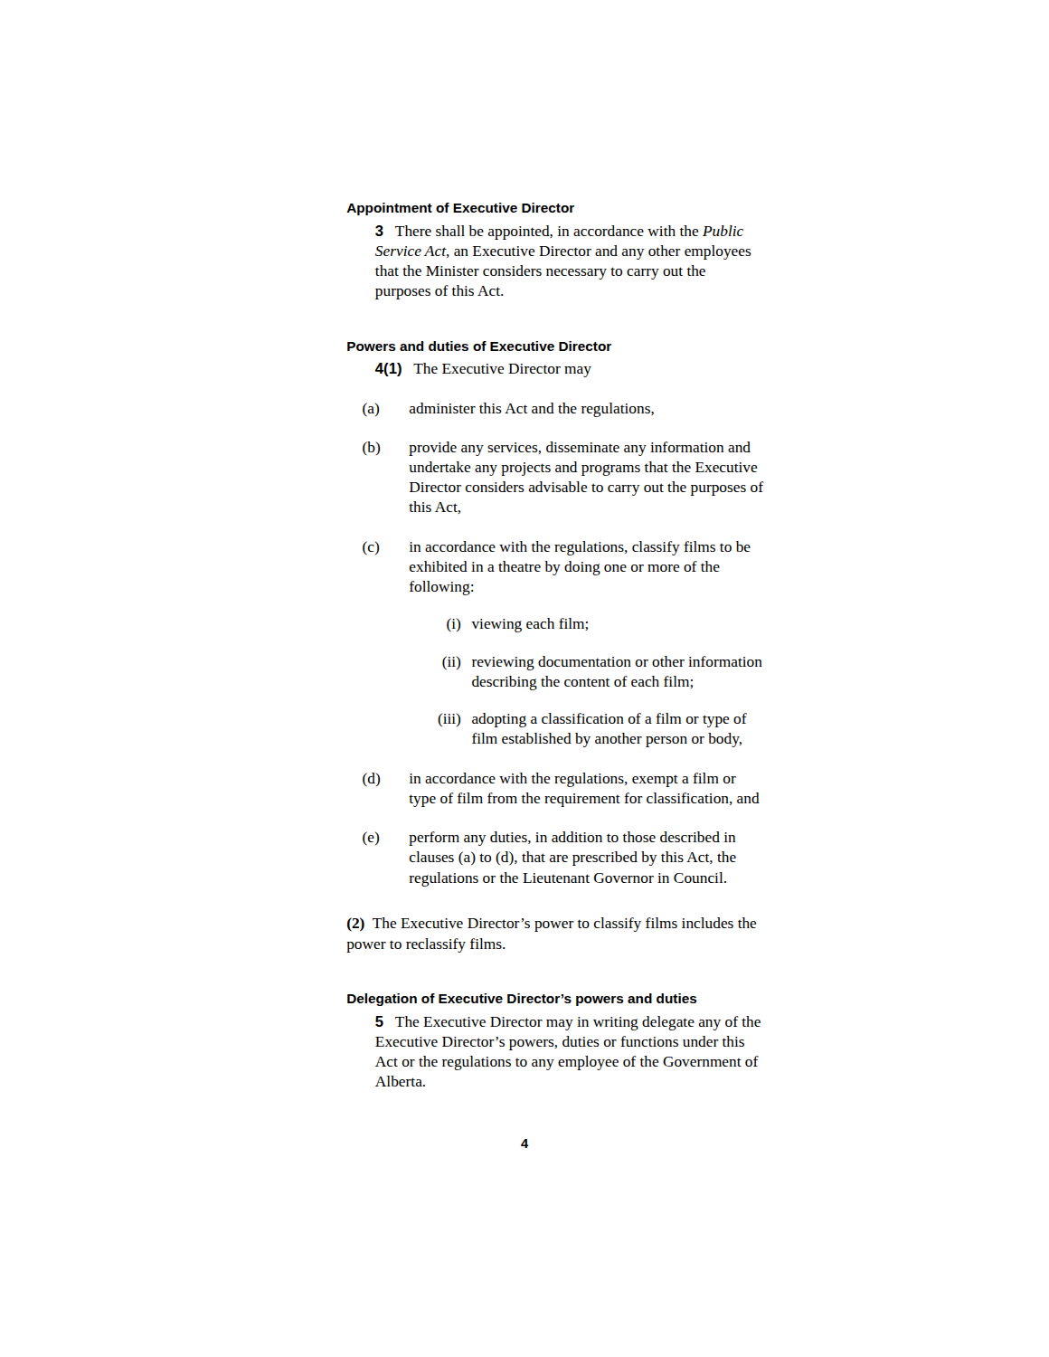Appointment of Executive Director
3 There shall be appointed, in accordance with the Public Service Act, an Executive Director and any other employees that the Minister considers necessary to carry out the purposes of this Act.
Powers and duties of Executive Director
4(1) The Executive Director may
(a) administer this Act and the regulations,
(b) provide any services, disseminate any information and undertake any projects and programs that the Executive Director considers advisable to carry out the purposes of this Act,
(c) in accordance with the regulations, classify films to be exhibited in a theatre by doing one or more of the following:
(i) viewing each film;
(ii) reviewing documentation or other information describing the content of each film;
(iii) adopting a classification of a film or type of film established by another person or body,
(d) in accordance with the regulations, exempt a film or type of film from the requirement for classification, and
(e) perform any duties, in addition to those described in clauses (a) to (d), that are prescribed by this Act, the regulations or the Lieutenant Governor in Council.
(2) The Executive Director’s power to classify films includes the power to reclassify films.
Delegation of Executive Director’s powers and duties
5 The Executive Director may in writing delegate any of the Executive Director’s powers, duties or functions under this Act or the regulations to any employee of the Government of Alberta.
4